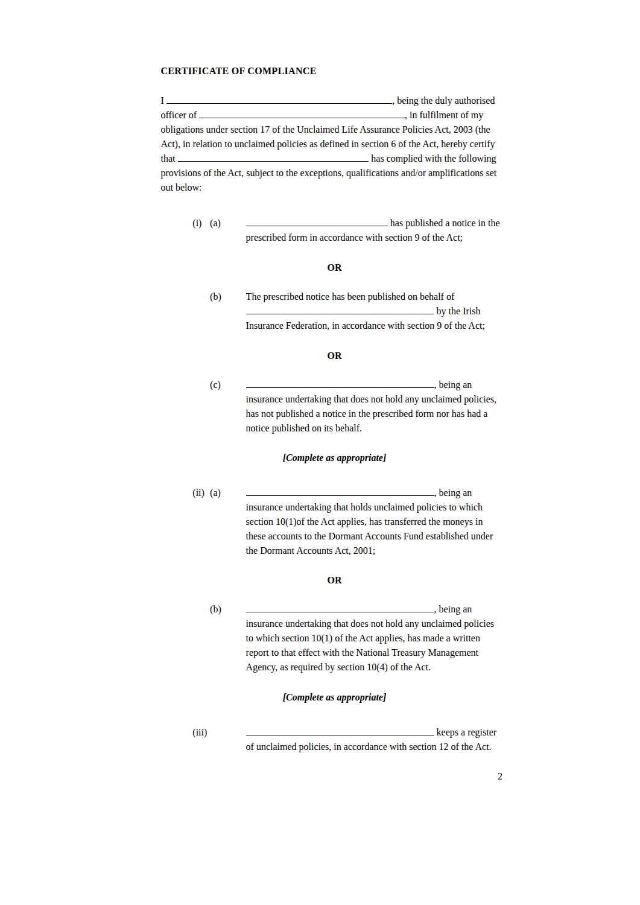CERTIFICATE OF COMPLIANCE
I , being the duly authorised officer of , in fulfilment of my obligations under section 17 of the Unclaimed Life Assurance Policies Act, 2003 (the Act), in relation to unclaimed policies as defined in section 6 of the Act, hereby certify that has complied with the following provisions of the Act, subject to the exceptions, qualifications and/or amplifications set out below:
(i)
(a)
has published a notice in the prescribed form in accordance with section 9 of the Act;
OR
(b)
The prescribed notice has been published on behalf of by the Irish Insurance Federation, in accordance with section 9 of the Act;
OR
(c)
, being an insurance undertaking that does not hold any unclaimed policies, has not published a notice in the prescribed form nor has had a notice published on its behalf.
[Complete as appropriate]
(ii)
(a)
, being an insurance undertaking that holds unclaimed policies to which section 10(1)of the Act applies, has transferred the moneys in these accounts to the Dormant Accounts Fund established under the Dormant Accounts Act, 2001;
OR
(b)
, being an insurance undertaking that does not hold any unclaimed policies to which section 10(1) of the Act applies, has made a written report to that effect with the National Treasury Management Agency, as required by section 10(4) of the Act.
[Complete as appropriate]
(iii)
keeps a register of unclaimed policies, in accordance with section 12 of the Act.
2